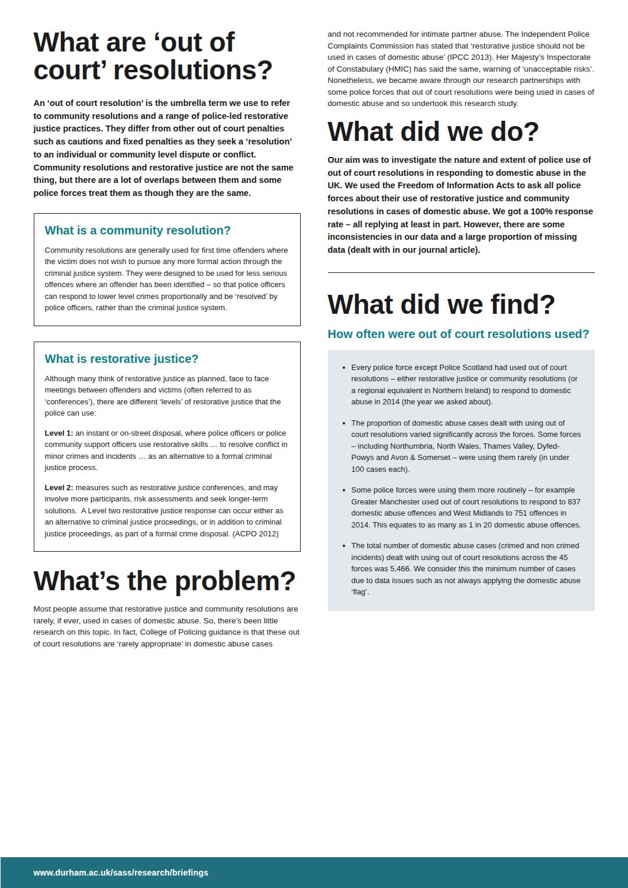What are ‘out of court’ resolutions?
An ‘out of court resolution’ is the umbrella term we use to refer to community resolutions and a range of police-led restorative justice practices. They differ from other out of court penalties such as cautions and fixed penalties as they seek a ‘resolution’ to an individual or community level dispute or conflict. Community resolutions and restorative justice are not the same thing, but there are a lot of overlaps between them and some police forces treat them as though they are the same.
What is a community resolution?
Community resolutions are generally used for first time offenders where the victim does not wish to pursue any more formal action through the criminal justice system. They were designed to be used for less serious offences where an offender has been identified – so that police officers can respond to lower level crimes proportionally and be ‘resolved’ by police officers, rather than the criminal justice system.
What is restorative justice?
Although many think of restorative justice as planned, face to face meetings between offenders and victims (often referred to as ‘conferences’), there are different ‘levels’ of restorative justice that the police can use:
Level 1: an instant or on-street disposal, where police officers or police community support officers use restorative skills … to resolve conflict in minor crimes and incidents … as an alternative to a formal criminal justice process.
Level 2: measures such as restorative justice conferences, and may involve more participants, risk assessments and seek longer-term solutions. A Level two restorative justice response can occur either as an alternative to criminal justice proceedings, or in addition to criminal justice proceedings, as part of a formal crime disposal. (ACPO 2012)
What’s the problem?
Most people assume that restorative justice and community resolutions are rarely, if ever, used in cases of domestic abuse. So, there’s been little research on this topic. In fact, College of Policing guidance is that these out of court resolutions are ‘rarely appropriate’ in domestic abuse cases
and not recommended for intimate partner abuse. The Independent Police Complaints Commission has stated that ‘restorative justice should not be used in cases of domestic abuse’ (IPCC 2013). Her Majesty’s Inspectorate of Constabulary (HMIC) has said the same, warning of ‘unacceptable risks’. Nonetheless, we became aware through our research partnerships with some police forces that out of court resolutions were being used in cases of domestic abuse and so undertook this research study.
What did we do?
Our aim was to investigate the nature and extent of police use of out of court resolutions in responding to domestic abuse in the UK. We used the Freedom of Information Acts to ask all police forces about their use of restorative justice and community resolutions in cases of domestic abuse. We got a 100% response rate – all replying at least in part. However, there are some inconsistencies in our data and a large proportion of missing data (dealt with in our journal article).
What did we find?
How often were out of court resolutions used?
Every police force except Police Scotland had used out of court resolutions – either restorative justice or community resolutions (or a regional equivalent in Northern Ireland) to respond to domestic abuse in 2014 (the year we asked about).
The proportion of domestic abuse cases dealt with using out of court resolutions varied significantly across the forces. Some forces – including Northumbria, North Wales, Thames Valley, Dyfed-Powys and Avon & Somerset – were using them rarely (in under 100 cases each).
Some police forces were using them more routinely – for example Greater Manchester used out of court resolutions to respond to 837 domestic abuse offences and West Midlands to 751 offences in 2014. This equates to as many as 1 in 20 domestic abuse offences.
The total number of domestic abuse cases (crimed and non crimed incidents) dealt with using out of court resolutions across the 45 forces was 5,466. We consider this the minimum number of cases due to data issues such as not always applying the domestic abuse ‘flag’.
www.durham.ac.uk/sass/research/briefings